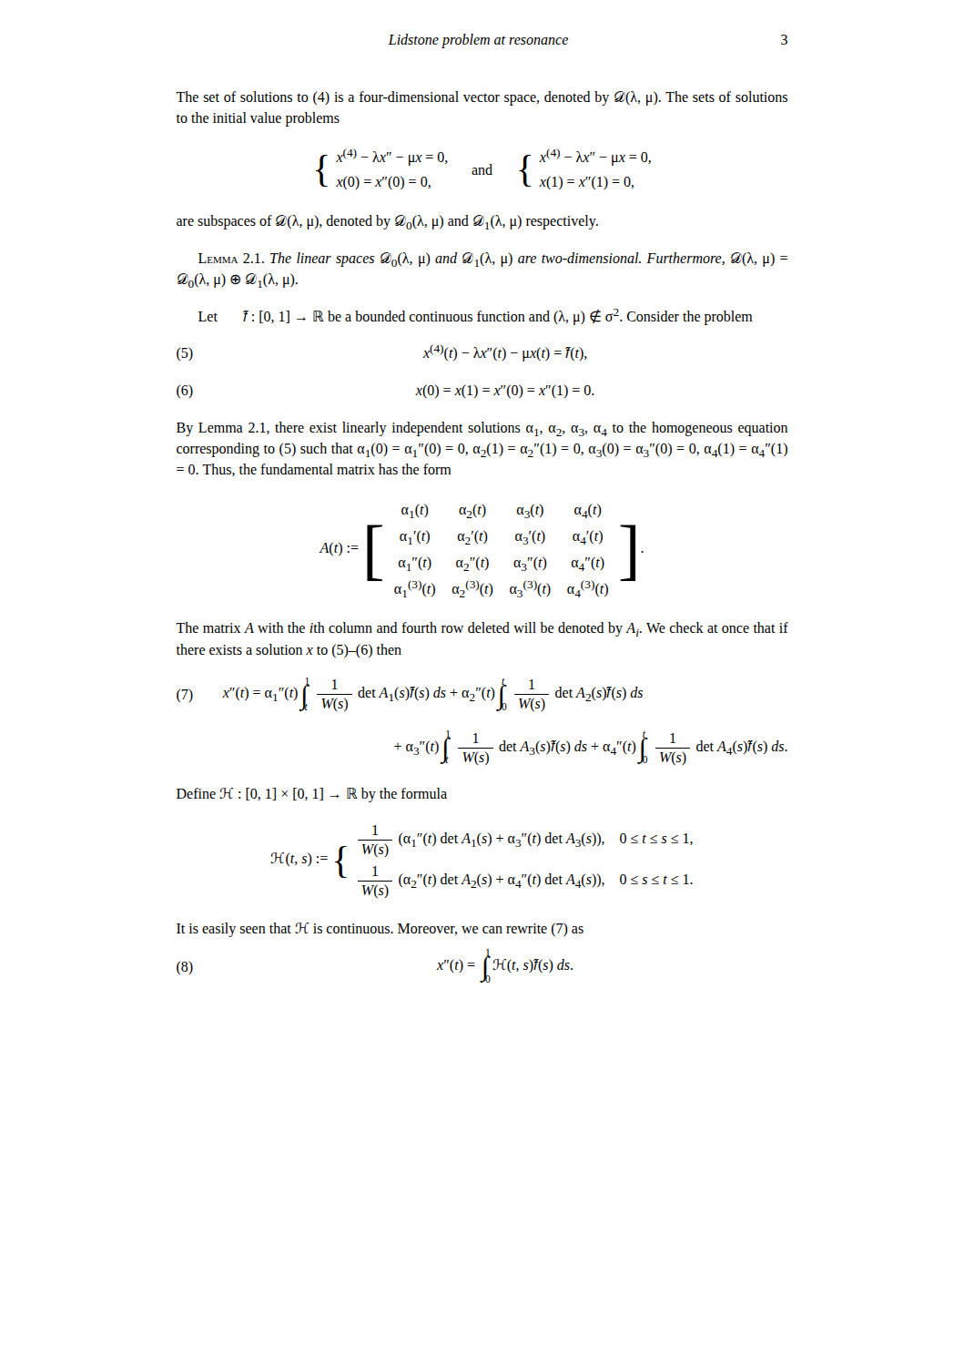Lidstone problem at resonance 3
The set of solutions to (4) is a four-dimensional vector space, denoted by 𝒟(λ, μ). The sets of solutions to the initial value problems
{ x(4) − λx″ − μx = 0, x(0) = x″(0) = 0, and { x(4) − λx″ − μx = 0, x(1) = x″(1) = 0,
are subspaces of 𝒟(λ, μ), denoted by 𝒟0(λ, μ) and 𝒟1(λ, μ) respectively.
Lemma 2.1. The linear spaces 𝒟0(λ, μ) and 𝒟1(λ, μ) are two-dimensional. Furthermore, 𝒟(λ, μ) = 𝒟0(λ, μ) ⊕ 𝒟1(λ, μ).
Let 𝑓̂ : [0, 1] → ℝ be a bounded continuous function and (λ, μ) ∉ σ2. Consider the problem
(5) x(4)(t) − λx″(t) − μx(t) = 𝑓̂(t),
(6) x(0) = x(1) = x″(0) = x″(1) = 0.
By Lemma 2.1, there exist linearly independent solutions α1, α2, α3, α4 to the homogeneous equation corresponding to (5) such that α1(0) = α1″(0) = 0, α2(1) = α2″(1) = 0, α3(0) = α3″(0) = 0, α4(1) = α4″(1) = 0. Thus, the fundamental matrix has the form
A(t) := [
| α 1 ( t ) | α 2 ( t ) | α 3 ( t ) | α 4 ( t ) |
| α 1 ′( t ) | α 2 ′( t ) | α 3 ′( t ) | α 4 ′( t ) |
| α 1 ″( t ) | α 2 ″( t ) | α 3 ″( t ) | α 4 ″( t ) |
| α 1 (3) ( t ) | α 2 (3) ( t ) | α 3 (3) ( t ) | α 4 (3) ( t ) |
] .
The matrix A with the ith column and fourth row deleted will be denoted by Ai. We check at once that if there exists a solution x to (5)–(6) then
(7) x″(t) = α1″(t)∫1 t 1 W(s) det A1(s)𝑓̂(s) ds + α2″(t)∫t 0 1 W(s) det A2(s)𝑓̂(s) ds
+ α3″(t)∫1 t 1 W(s) det A3(s)𝑓̂(s) ds + α4″(t)∫t 0 1 W(s) det A4(s)𝑓̂(s) ds.
Define ℋ : [0, 1] × [0, 1] → ℝ by the formula
ℋ(t, s) := { 1 W(s) (α1″(t) det A1(s) + α3″(t) det A3(s)), 0 ≤ t ≤ s ≤ 1, 1 W(s) (α2″(t) det A2(s) + α4″(t) det A4(s)), 0 ≤ s ≤ t ≤ 1.
It is easily seen that ℋ is continuous. Moreover, we can rewrite (7) as
(8) x″(t) = ∫10 ℋ(t, s)𝑓̂(s) ds.